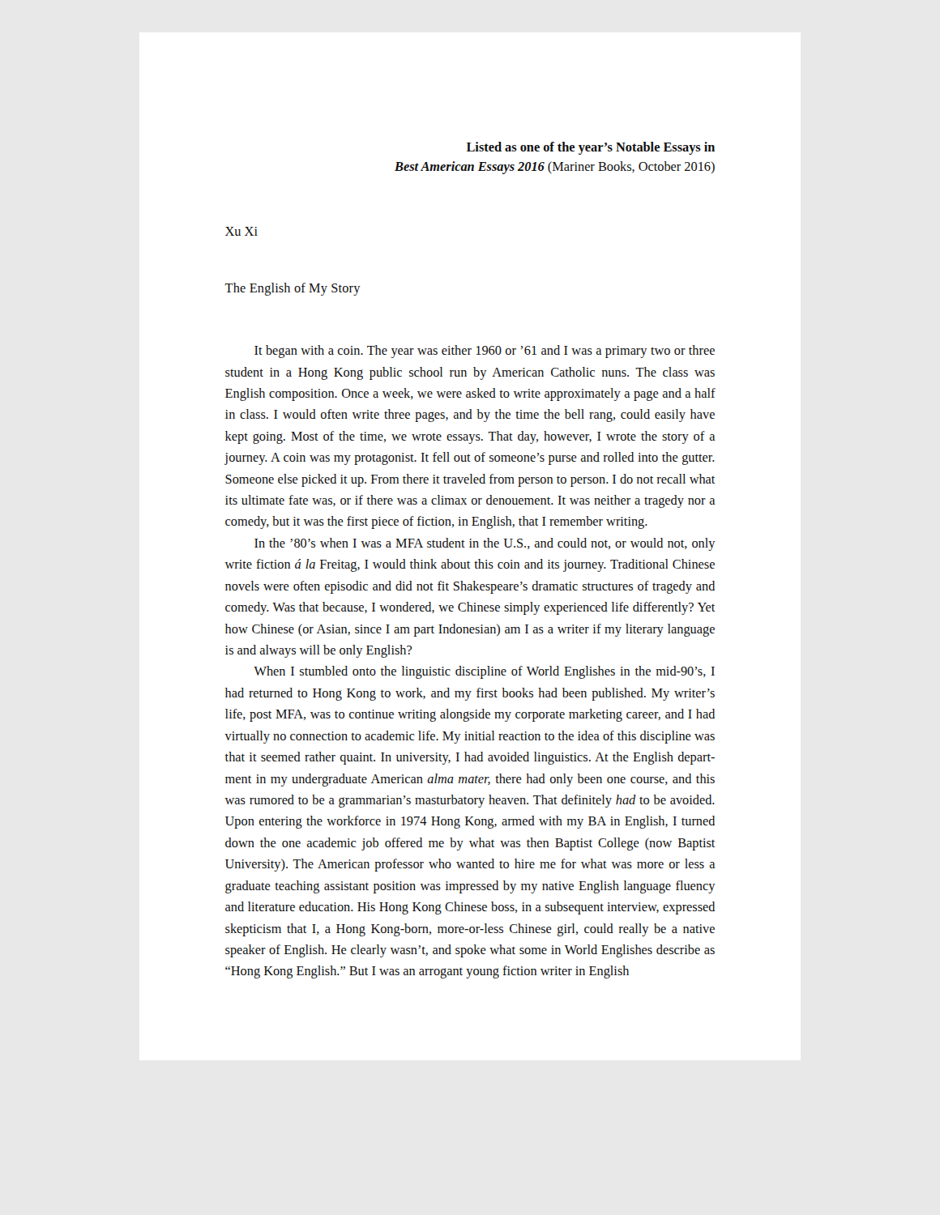Listed as one of the year’s Notable Essays in Best American Essays 2016 (Mariner Books, October 2016)
Xu Xi
The English of My Story
It began with a coin. The year was either 1960 or ’61 and I was a primary two or three student in a Hong Kong public school run by American Catholic nuns. The class was English composition. Once a week, we were asked to write approximately a page and a half in class. I would often write three pages, and by the time the bell rang, could easily have kept going. Most of the time, we wrote essays. That day, however, I wrote the story of a journey. A coin was my protagonist. It fell out of someone’s purse and rolled into the gutter. Someone else picked it up. From there it traveled from person to person. I do not recall what its ultimate fate was, or if there was a climax or denouement. It was neither a tragedy nor a comedy, but it was the first piece of fiction, in English, that I remember writing.
In the ’80’s when I was a MFA student in the U.S., and could not, or would not, only write fiction á la Freitag, I would think about this coin and its journey. Traditional Chinese novels were often episodic and did not fit Shakespeare’s dramatic structures of tragedy and comedy. Was that because, I wondered, we Chinese simply experienced life differently? Yet how Chinese (or Asian, since I am part Indonesian) am I as a writer if my literary language is and always will be only English?
When I stumbled onto the linguistic discipline of World Englishes in the mid-90’s, I had returned to Hong Kong to work, and my first books had been published. My writer’s life, post MFA, was to continue writing alongside my corporate marketing career, and I had virtually no connection to academic life. My initial reaction to the idea of this discipline was that it seemed rather quaint. In university, I had avoided linguistics. At the English department in my undergraduate American alma mater, there had only been one course, and this was rumored to be a grammarian’s masturbatory heaven. That definitely had to be avoided. Upon entering the workforce in 1974 Hong Kong, armed with my BA in English, I turned down the one academic job offered me by what was then Baptist College (now Baptist University). The American professor who wanted to hire me for what was more or less a graduate teaching assistant position was impressed by my native English language fluency and literature education. His Hong Kong Chinese boss, in a subsequent interview, expressed skepticism that I, a Hong Kong-born, more-or-less Chinese girl, could really be a native speaker of English. He clearly wasn’t, and spoke what some in World Englishes describe as “Hong Kong English.” But I was an arrogant young fiction writer in English